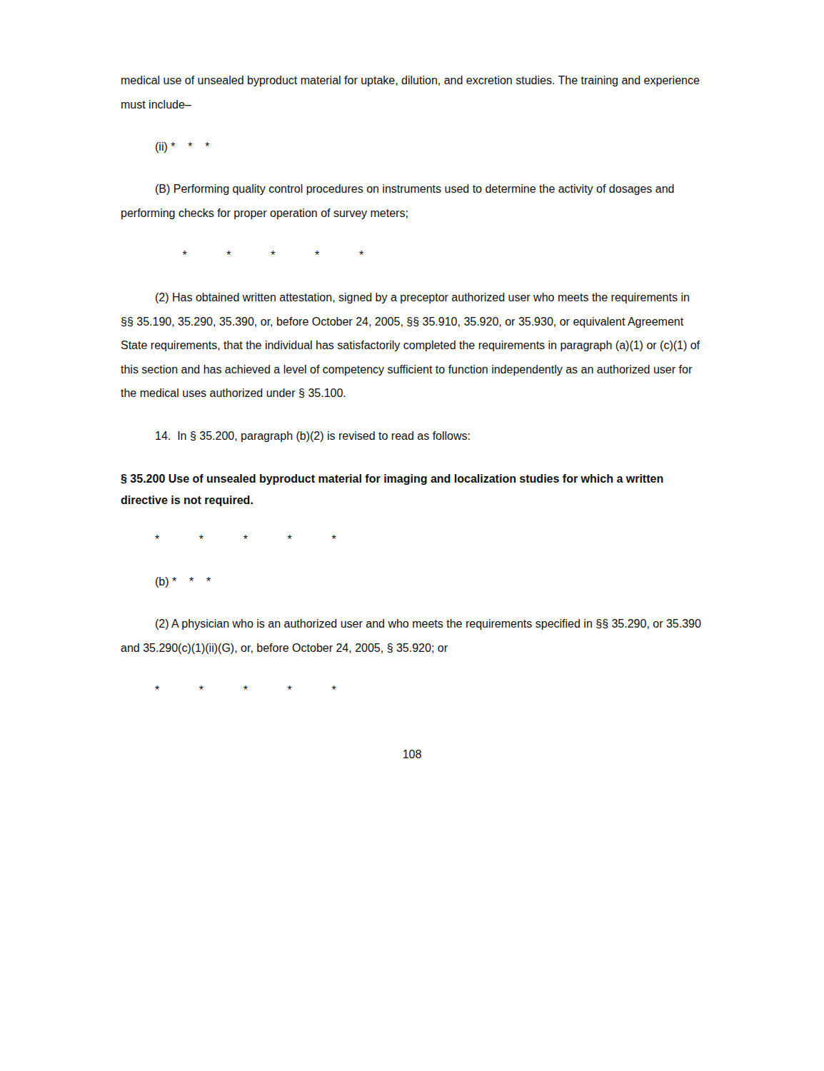medical use of unsealed byproduct material for uptake, dilution, and excretion studies. The training and experience must include–
(ii) * * *
(B) Performing quality control procedures on instruments used to determine the activity of dosages and performing checks for proper operation of survey meters;
* * * * *
(2) Has obtained written attestation, signed by a preceptor authorized user who meets the requirements in §§ 35.190, 35.290, 35.390, or, before October 24, 2005, §§ 35.910, 35.920, or 35.930, or equivalent Agreement State requirements, that the individual has satisfactorily completed the requirements in paragraph (a)(1) or (c)(1) of this section and has achieved a level of competency sufficient to function independently as an authorized user for the medical uses authorized under § 35.100.
14. In § 35.200, paragraph (b)(2) is revised to read as follows:
§ 35.200 Use of unsealed byproduct material for imaging and localization studies for which a written directive is not required.
* * * * *
(b) * * *
(2) A physician who is an authorized user and who meets the requirements specified in §§ 35.290, or 35.390 and 35.290(c)(1)(ii)(G), or, before October 24, 2005, § 35.920; or
* * * * *
108